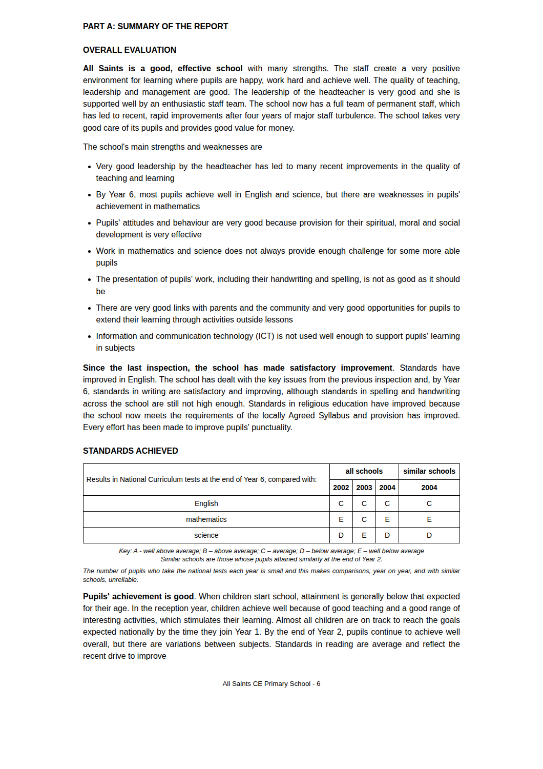PART A: SUMMARY OF THE REPORT
OVERALL EVALUATION
All Saints is a good, effective school with many strengths. The staff create a very positive environment for learning where pupils are happy, work hard and achieve well. The quality of teaching, leadership and management are good. The leadership of the headteacher is very good and she is supported well by an enthusiastic staff team. The school now has a full team of permanent staff, which has led to recent, rapid improvements after four years of major staff turbulence. The school takes very good care of its pupils and provides good value for money.
The school's main strengths and weaknesses are
Very good leadership by the headteacher has led to many recent improvements in the quality of teaching and learning
By Year 6, most pupils achieve well in English and science, but there are weaknesses in pupils' achievement in mathematics
Pupils' attitudes and behaviour are very good because provision for their spiritual, moral and social development is very effective
Work in mathematics and science does not always provide enough challenge for some more able pupils
The presentation of pupils' work, including their handwriting and spelling, is not as good as it should be
There are very good links with parents and the community and very good opportunities for pupils to extend their learning through activities outside lessons
Information and communication technology (ICT) is not used well enough to support pupils' learning in subjects
Since the last inspection, the school has made satisfactory improvement. Standards have improved in English. The school has dealt with the key issues from the previous inspection and, by Year 6, standards in writing are satisfactory and improving, although standards in spelling and handwriting across the school are still not high enough. Standards in religious education have improved because the school now meets the requirements of the locally Agreed Syllabus and provision has improved. Every effort has been made to improve pupils' punctuality.
STANDARDS ACHIEVED
| Results in National Curriculum tests at the end of Year 6, compared with: | all schools | similar schools |
| --- | --- | --- |
| 2002 | 2003 | 2004 | 2004 |
| English | C | C | C | C |
| mathematics | E | C | E | E |
| science | D | E | D | D |
Key: A - well above average; B – above average; C – average; D – below average; E – well below average
Similar schools are those whose pupils attained similarly at the end of Year 2.
The number of pupils who take the national tests each year is small and this makes comparisons, year on year, and with similar schools, unreliable.
Pupils' achievement is good. When children start school, attainment is generally below that expected for their age. In the reception year, children achieve well because of good teaching and a good range of interesting activities, which stimulates their learning. Almost all children are on track to reach the goals expected nationally by the time they join Year 1. By the end of Year 2, pupils continue to achieve well overall, but there are variations between subjects. Standards in reading are average and reflect the recent drive to improve
All Saints CE Primary School - 6